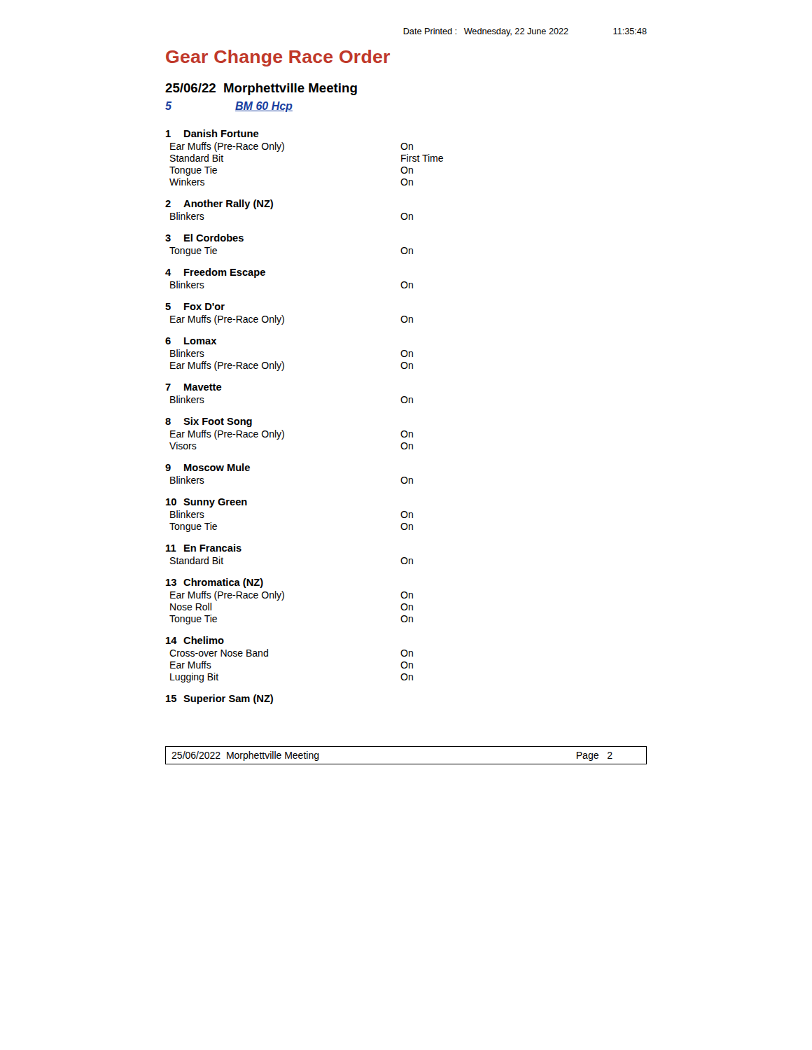Date Printed : Wednesday, 22 June 2022 11:35:48
Gear Change Race Order
25/06/22 Morphettville Meeting
5 BM 60 Hcp
1 Danish Fortune
| Ear Muffs (Pre-Race Only) | On |
| Standard Bit | First Time |
| Tongue Tie | On |
| Winkers | On |
2 Another Rally (NZ)
| Blinkers | On |
3 El Cordobes
| Tongue Tie | On |
4 Freedom Escape
| Blinkers | On |
5 Fox D'or
| Ear Muffs (Pre-Race Only) | On |
6 Lomax
| Blinkers | On |
| Ear Muffs (Pre-Race Only) | On |
7 Mavette
| Blinkers | On |
8 Six Foot Song
| Ear Muffs (Pre-Race Only) | On |
| Visors | On |
9 Moscow Mule
| Blinkers | On |
10 Sunny Green
| Blinkers | On |
| Tongue Tie | On |
11 En Francais
| Standard Bit | On |
13 Chromatica (NZ)
| Ear Muffs (Pre-Race Only) | On |
| Nose Roll | On |
| Tongue Tie | On |
14 Chelimo
| Cross-over Nose Band | On |
| Ear Muffs | On |
| Lugging Bit | On |
15 Superior Sam (NZ)
25/06/2022 Morphettville Meeting Page 2